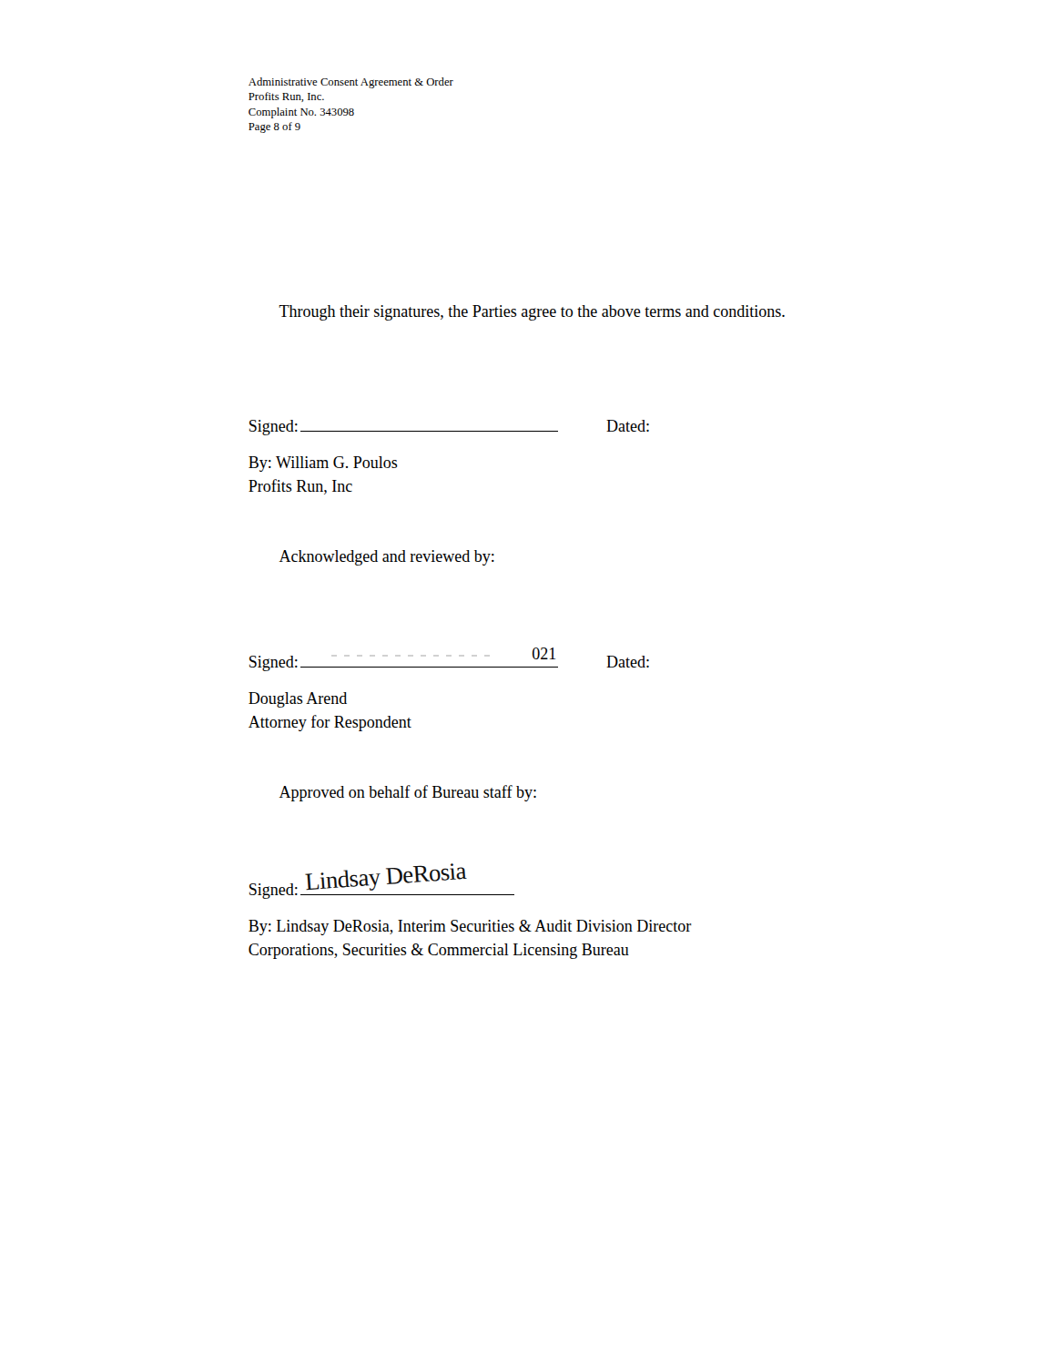Administrative Consent Agreement & Order
Profits Run, Inc.
Complaint No. 343098
Page 8 of 9
Through their signatures, the Parties agree to the above terms and conditions.
Signed: Dated:
By: William G. Poulos
Profits Run, Inc
Acknowledged and reviewed by:
Signed: 021 Dated:
Douglas Arend
Attorney for Respondent
Approved on behalf of Bureau staff by:
Signed: Lindsay DeRosia
By: Lindsay DeRosia, Interim Securities & Audit Division Director
Corporations, Securities & Commercial Licensing Bureau